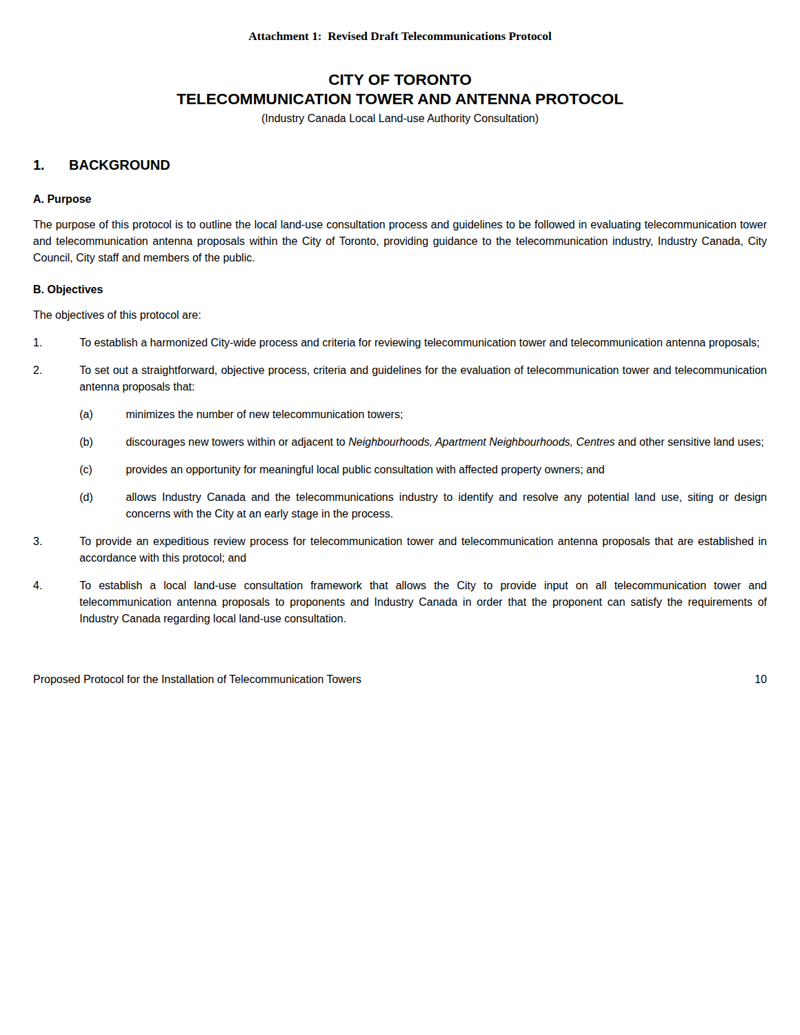Attachment 1: Revised Draft Telecommunications Protocol
CITY OF TORONTO
TELECOMMUNICATION TOWER AND ANTENNA PROTOCOL
(Industry Canada Local Land-use Authority Consultation)
1. BACKGROUND
A. Purpose
The purpose of this protocol is to outline the local land-use consultation process and guidelines to be followed in evaluating telecommunication tower and telecommunication antenna proposals within the City of Toronto, providing guidance to the telecommunication industry, Industry Canada, City Council, City staff and members of the public.
B. Objectives
The objectives of this protocol are:
1. To establish a harmonized City-wide process and criteria for reviewing telecommunication tower and telecommunication antenna proposals;
2. To set out a straightforward, objective process, criteria and guidelines for the evaluation of telecommunication tower and telecommunication antenna proposals that:
(a) minimizes the number of new telecommunication towers;
(b) discourages new towers within or adjacent to Neighbourhoods, Apartment Neighbourhoods, Centres and other sensitive land uses;
(c) provides an opportunity for meaningful local public consultation with affected property owners; and
(d) allows Industry Canada and the telecommunications industry to identify and resolve any potential land use, siting or design concerns with the City at an early stage in the process.
3. To provide an expeditious review process for telecommunication tower and telecommunication antenna proposals that are established in accordance with this protocol; and
4. To establish a local land-use consultation framework that allows the City to provide input on all telecommunication tower and telecommunication antenna proposals to proponents and Industry Canada in order that the proponent can satisfy the requirements of Industry Canada regarding local land-use consultation.
Proposed Protocol for the Installation of Telecommunication Towers 10